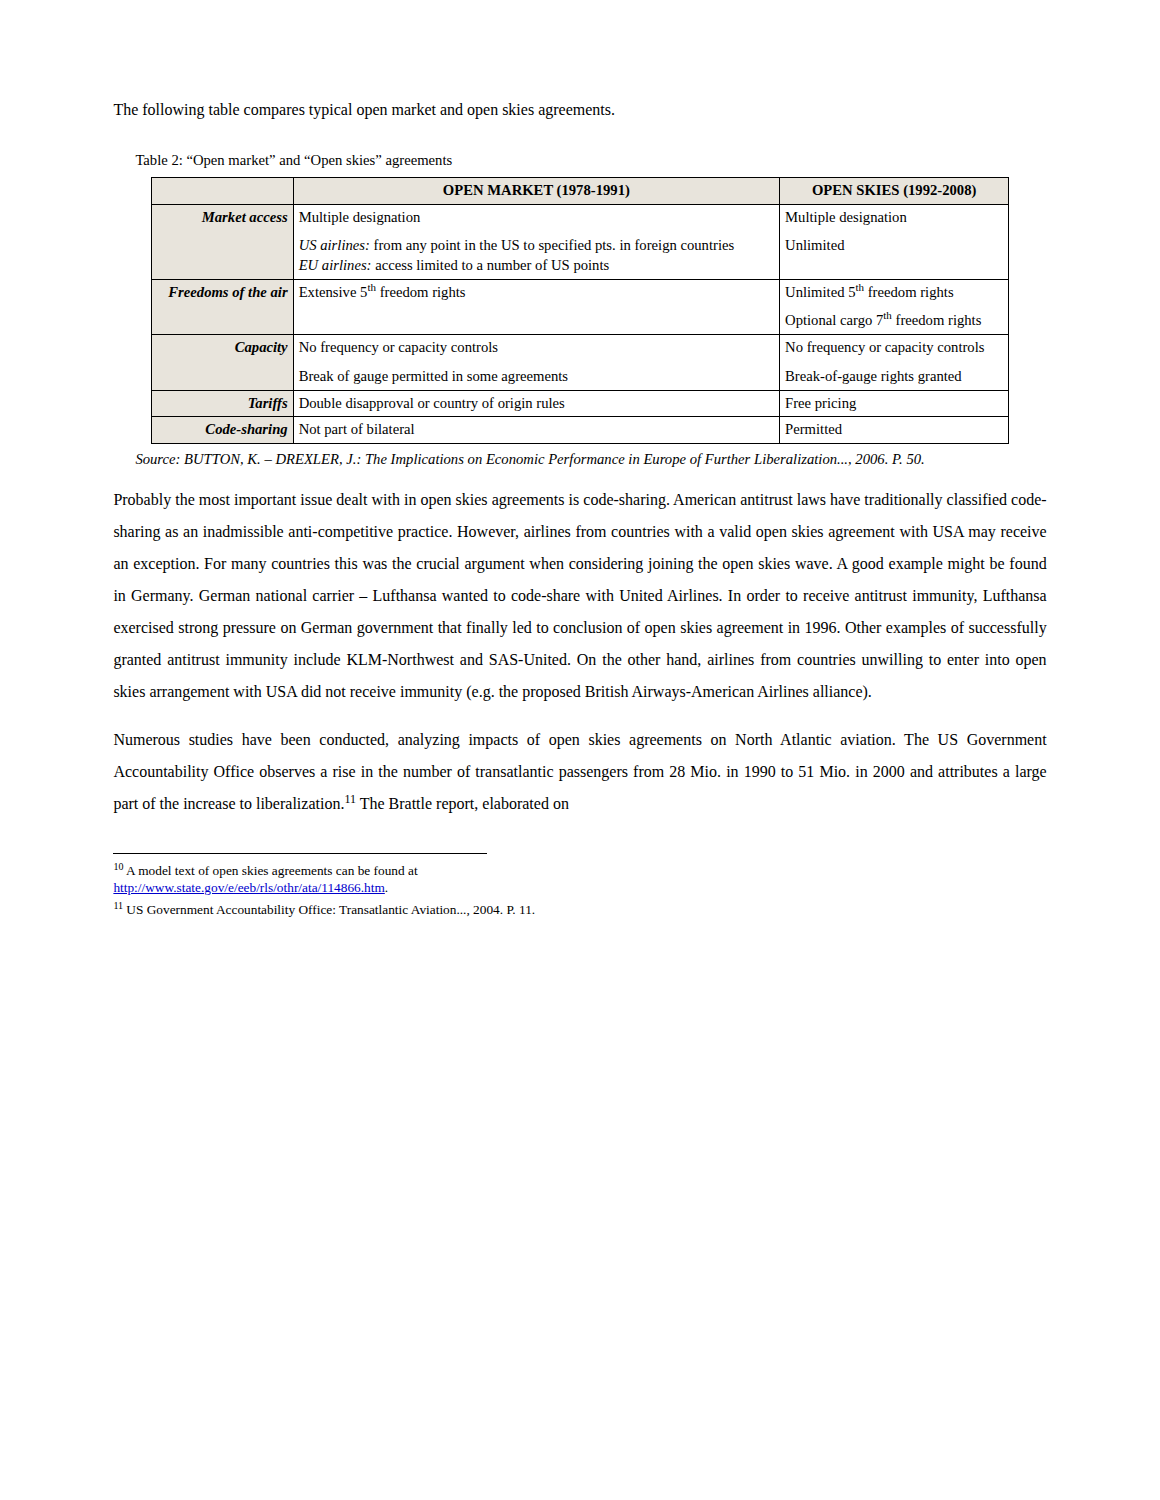The following table compares typical open market and open skies agreements.
Table 2: “Open market” and “Open skies” agreements
| | OPEN MARKET (1978-1991) | OPEN SKIES (1992-2008) |
| --- | --- | --- |
| Market access | Multiple designation US airlines: from any point in the US to specified pts. in foreign countries EU airlines: access limited to a number of US points | Multiple designation Unlimited |
| Freedoms of the air | Extensive 5 th freedom rights | Unlimited 5 th freedom rights Optional cargo 7 th freedom rights |
| Capacity | No frequency or capacity controls Break of gauge permitted in some agreements | No frequency or capacity controls Break-of-gauge rights granted |
| Tariffs | Double disapproval or country of origin rules | Free pricing |
| Code-sharing | Not part of bilateral | Permitted |
Source: BUTTON, K. – DREXLER, J.: The Implications on Economic Performance in Europe of Further Liberalization..., 2006. P. 50.
Probably the most important issue dealt with in open skies agreements is code-sharing. American antitrust laws have traditionally classified code-sharing as an inadmissible anti-competitive practice. However, airlines from countries with a valid open skies agreement with USA may receive an exception. For many countries this was the crucial argument when considering joining the open skies wave. A good example might be found in Germany. German national carrier – Lufthansa wanted to code-share with United Airlines. In order to receive antitrust immunity, Lufthansa exercised strong pressure on German government that finally led to conclusion of open skies agreement in 1996. Other examples of successfully granted antitrust immunity include KLM-Northwest and SAS-United. On the other hand, airlines from countries unwilling to enter into open skies arrangement with USA did not receive immunity (e.g. the proposed British Airways-American Airlines alliance).
Numerous studies have been conducted, analyzing impacts of open skies agreements on North Atlantic aviation. The US Government Accountability Office observes a rise in the number of transatlantic passengers from 28 Mio. in 1990 to 51 Mio. in 2000 and attributes a large part of the increase to liberalization.11 The Brattle report, elaborated on
10 A model text of open skies agreements can be found at
http://www.state.gov/e/eeb/rls/othr/ata/114866.htm.
11 US Government Accountability Office: Transatlantic Aviation..., 2004. P. 11.